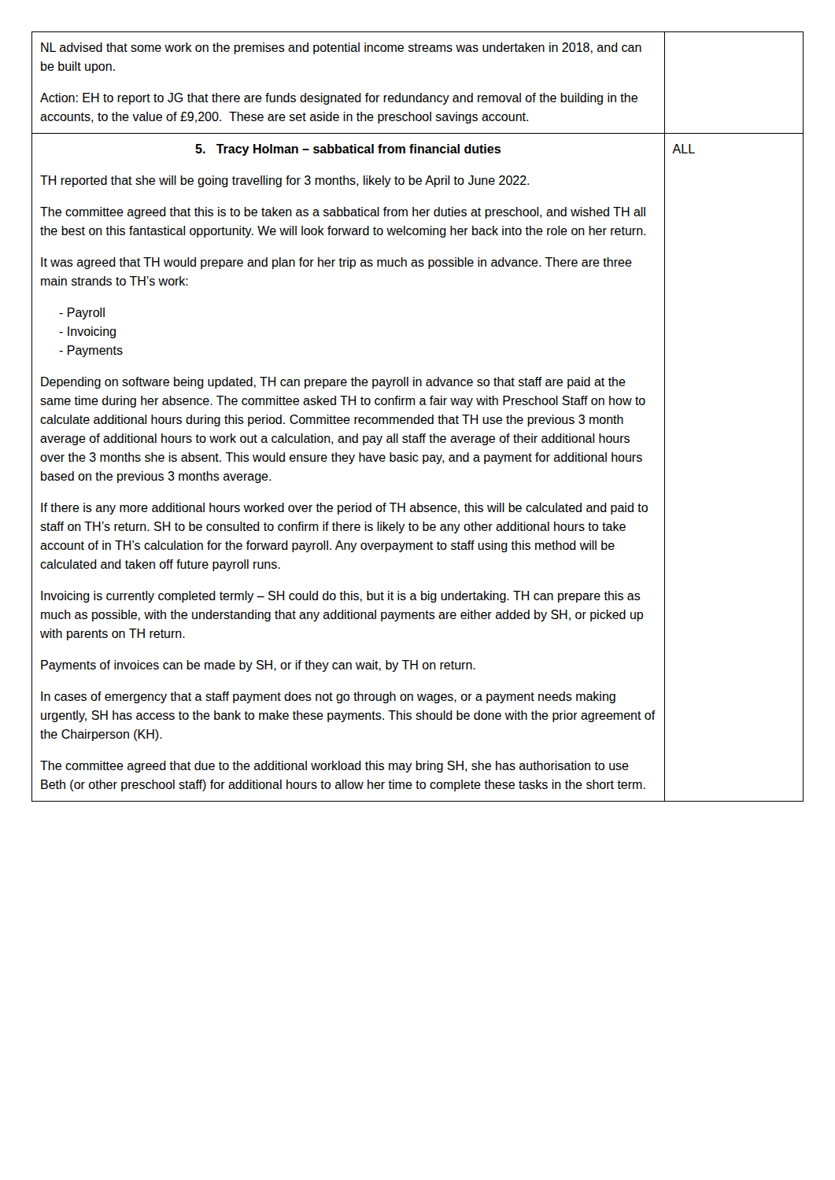| NL advised that some work on the premises and potential income streams was undertaken in 2018, and can be built upon. Action: EH to report to JG that there are funds designated for redundancy and removal of the building in the accounts, to the value of £9,200. These are set aside in the preschool savings account. | |
| 5. Tracy Holman – sabbatical from financial duties TH reported that she will be going travelling for 3 months, likely to be April to June 2022. The committee agreed that this is to be taken as a sabbatical from her duties at preschool, and wished TH all the best on this fantastical opportunity. We will look forward to welcoming her back into the role on her return. It was agreed that TH would prepare and plan for her trip as much as possible in advance. There are three main strands to TH’s work: Payroll Invoicing Payments Depending on software being updated, TH can prepare the payroll in advance so that staff are paid at the same time during her absence. The committee asked TH to confirm a fair way with Preschool Staff on how to calculate additional hours during this period. Committee recommended that TH use the previous 3 month average of additional hours to work out a calculation, and pay all staff the average of their additional hours over the 3 months she is absent. This would ensure they have basic pay, and a payment for additional hours based on the previous 3 months average. If there is any more additional hours worked over the period of TH absence, this will be calculated and paid to staff on TH’s return. SH to be consulted to confirm if there is likely to be any other additional hours to take account of in TH’s calculation for the forward payroll. Any overpayment to staff using this method will be calculated and taken off future payroll runs. Invoicing is currently completed termly – SH could do this, but it is a big undertaking. TH can prepare this as much as possible, with the understanding that any additional payments are either added by SH, or picked up with parents on TH return. Payments of invoices can be made by SH, or if they can wait, by TH on return. In cases of emergency that a staff payment does not go through on wages, or a payment needs making urgently, SH has access to the bank to make these payments. This should be done with the prior agreement of the Chairperson (KH). The committee agreed that due to the additional workload this may bring SH, she has authorisation to use Beth (or other preschool staff) for additional hours to allow her time to complete these tasks in the short term. | ALL |